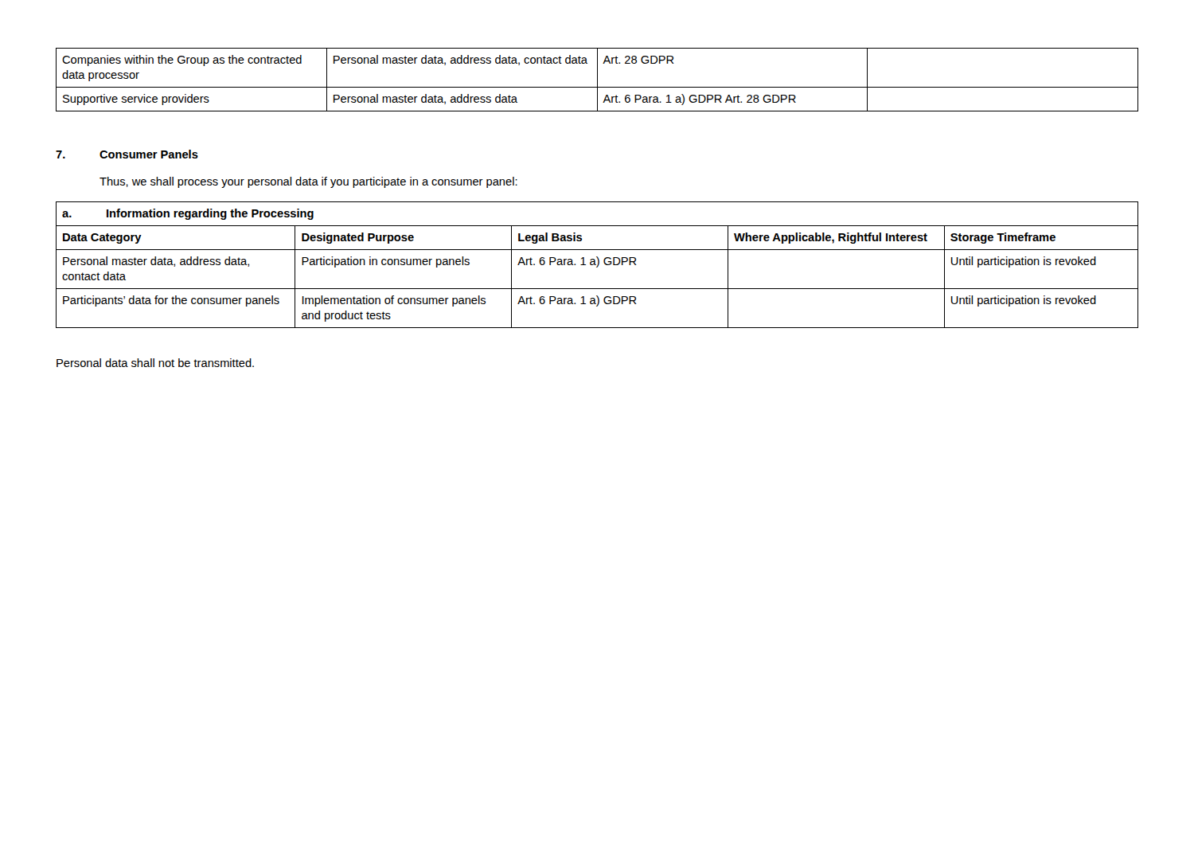| Companies within the Group as the contracted data processor | Personal master data, address data, contact data | Art. 28 GDPR | |
| Supportive service providers | Personal master data, address data | Art. 6 Para. 1 a) GDPR Art. 28 GDPR | |
7. Consumer Panels
Thus, we shall process your personal data if you participate in a consumer panel:
| a. Information regarding the Processing |
| Data Category | Designated Purpose | Legal Basis | Where Applicable, Rightful Interest | Storage Timeframe |
| Personal master data, address data, contact data | Participation in consumer panels | Art. 6 Para. 1 a) GDPR | | Until participation is revoked |
| Participants’ data for the consumer panels | Implementation of consumer panels and product tests | Art. 6 Para. 1 a) GDPR | | Until participation is revoked |
Personal data shall not be transmitted.